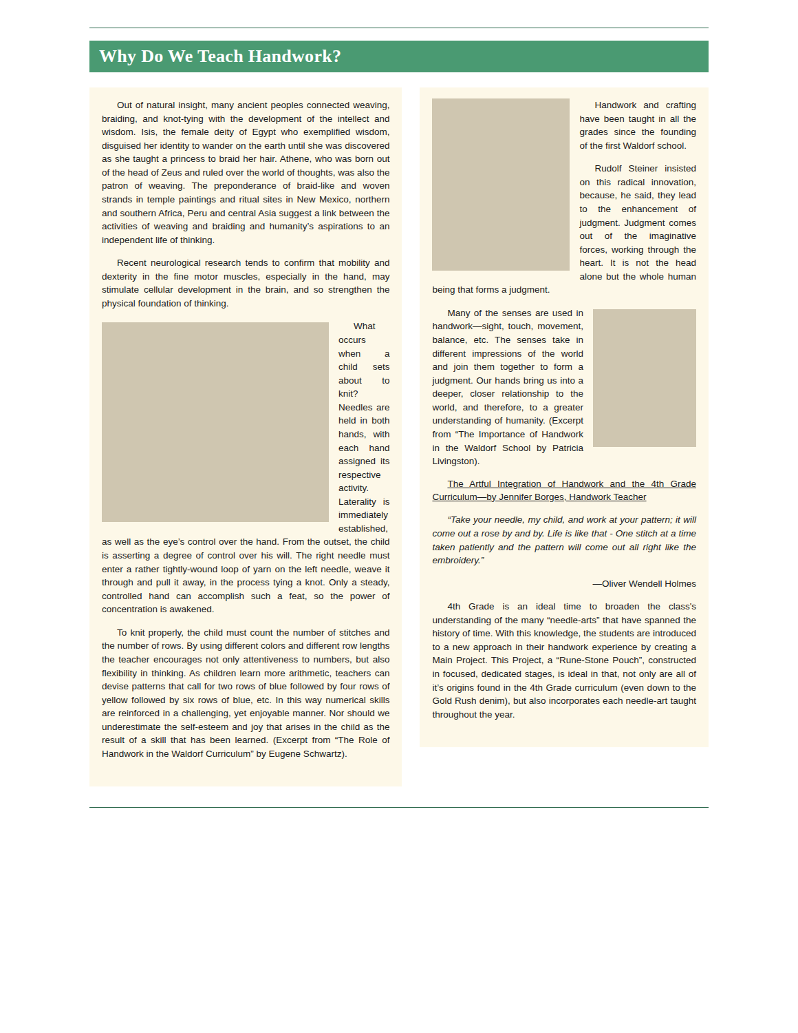Why Do We Teach Handwork?
Out of natural insight, many ancient peoples connected weaving, braiding, and knot-tying with the development of the intellect and wisdom. Isis, the female deity of Egypt who exemplified wisdom, disguised her identity to wander on the earth until she was discovered as she taught a princess to braid her hair. Athene, who was born out of the head of Zeus and ruled over the world of thoughts, was also the patron of weaving. The preponderance of braid-like and woven strands in temple paintings and ritual sites in New Mexico, northern and southern Africa, Peru and central Asia suggest a link between the activities of weaving and braiding and humanity’s aspirations to an independent life of thinking.
Recent neurological research tends to confirm that mobility and dexterity in the fine motor muscles, especially in the hand, may stimulate cellular development in the brain, and so strengthen the physical foundation of thinking.
What occurs when a child sets about to knit? Needles are held in both hands, with each hand assigned its respective activity. Laterality is immediately established, as well as the eye’s control over the hand. From the outset, the child is asserting a degree of control over his will. The right needle must enter a rather tightly-wound loop of yarn on the left needle, weave it through and pull it away, in the process tying a knot. Only a steady, controlled hand can accomplish such a feat, so the power of concentration is awakened.
To knit properly, the child must count the number of stitches and the number of rows. By using different colors and different row lengths the teacher encourages not only attentiveness to numbers, but also flexibility in thinking. As children learn more arithmetic, teachers can devise patterns that call for two rows of blue followed by four rows of yellow followed by six rows of blue, etc. In this way numerical skills are reinforced in a challenging, yet enjoyable manner. Nor should we underestimate the self-esteem and joy that arises in the child as the result of a skill that has been learned. (Excerpt from “The Role of Handwork in the Waldorf Curriculum” by Eugene Schwartz).
Handwork and crafting have been taught in all the grades since the founding of the first Waldorf school.
Rudolf Steiner insisted on this radical innovation, because, he said, they lead to the enhancement of judgment. Judgment comes out of the imaginative forces, working through the heart. It is not the head alone but the whole human being that forms a judgment.
Many of the senses are used in handwork—sight, touch, movement, balance, etc. The senses take in different impressions of the world and join them together to form a judgment. Our hands bring us into a deeper, closer relationship to the world, and therefore, to a greater understanding of humanity. (Excerpt from “The Importance of Handwork in the Waldorf School by Patricia Livingston).
The Artful Integration of Handwork and the 4th Grade Curriculum—by Jennifer Borges, Handwork Teacher
“Take your needle, my child, and work at your pattern; it will come out a rose by and by. Life is like that - One stitch at a time taken patiently and the pattern will come out all right like the embroidery.”
—Oliver Wendell Holmes
4th Grade is an ideal time to broaden the class's understanding of the many “needle-arts” that have spanned the history of time. With this knowledge, the students are introduced to a new approach in their handwork experience by creating a Main Project. This Project, a “Rune-Stone Pouch”, constructed in focused, dedicated stages, is ideal in that, not only are all of it’s origins found in the 4th Grade curriculum (even down to the Gold Rush denim), but also incorporates each needle-art taught throughout the year.